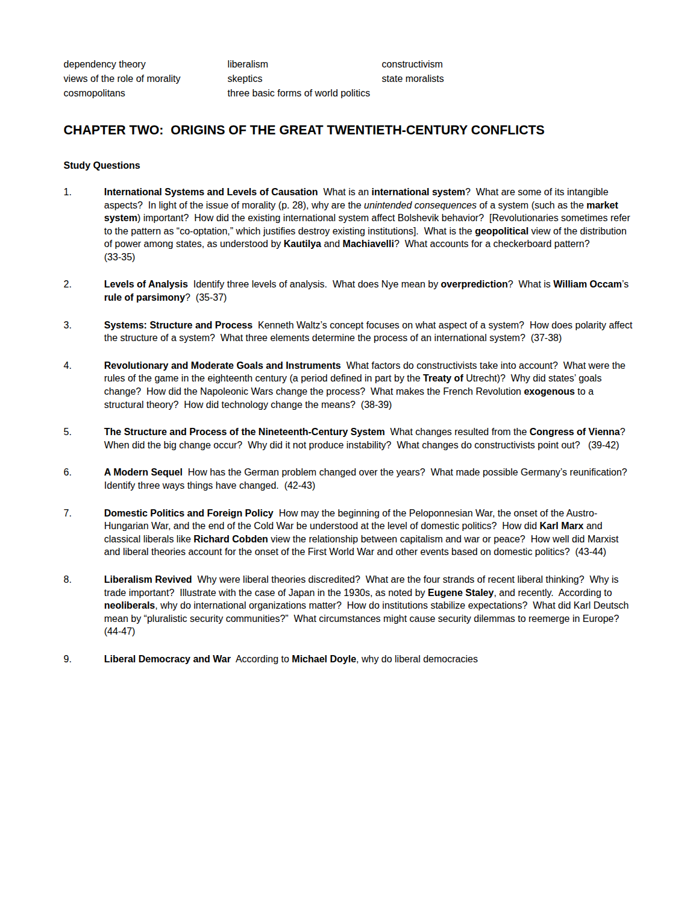| dependency theory | liberalism | constructivism |
| views of the role of morality | skeptics | state moralists |
| cosmopolitans | three basic forms of world politics |
CHAPTER TWO: ORIGINS OF THE GREAT TWENTIETH-CENTURY CONFLICTS
Study Questions
1. International Systems and Levels of Causation What is an international system? What are some of its intangible aspects? In light of the issue of morality (p. 28), why are the unintended consequences of a system (such as the market system) important? How did the existing international system affect Bolshevik behavior? [Revolutionaries sometimes refer to the pattern as “co-optation,” which justifies destroy existing institutions]. What is the geopolitical view of the distribution of power among states, as understood by Kautilya and Machiavelli? What accounts for a checkerboard pattern?
(33-35)
2. Levels of Analysis Identify three levels of analysis. What does Nye mean by overprediction? What is William Occam’s rule of parsimony? (35-37)
3. Systems: Structure and Process Kenneth Waltz’s concept focuses on what aspect of a system? How does polarity affect the structure of a system? What three elements determine the process of an international system? (37-38)
4. Revolutionary and Moderate Goals and Instruments What factors do constructivists take into account? What were the rules of the game in the eighteenth century (a period defined in part by the Treaty of Utrecht)? Why did states’ goals change? How did the Napoleonic Wars change the process? What makes the French Revolution exogenous to a structural theory? How did technology change the means? (38-39)
5. The Structure and Process of the Nineteenth-Century System What changes resulted from the Congress of Vienna? When did the big change occur? Why did it not produce instability? What changes do constructivists point out? (39-42)
6. A Modern Sequel How has the German problem changed over the years? What made possible Germany’s reunification? Identify three ways things have changed. (42-43)
7. Domestic Politics and Foreign Policy How may the beginning of the Peloponnesian War, the onset of the Austro-Hungarian War, and the end of the Cold War be understood at the level of domestic politics? How did Karl Marx and classical liberals like Richard Cobden view the relationship between capitalism and war or peace? How well did Marxist and liberal theories account for the onset of the First World War and other events based on domestic politics? (43-44)
8. Liberalism Revived Why were liberal theories discredited? What are the four strands of recent liberal thinking? Why is trade important? Illustrate with the case of Japan in the 1930s, as noted by Eugene Staley, and recently. According to neoliberals, why do international organizations matter? How do institutions stabilize expectations? What did Karl Deutsch mean by “pluralistic security communities?” What circumstances might cause security dilemmas to reemerge in Europe? (44-47)
9. Liberal Democracy and War According to Michael Doyle, why do liberal democracies